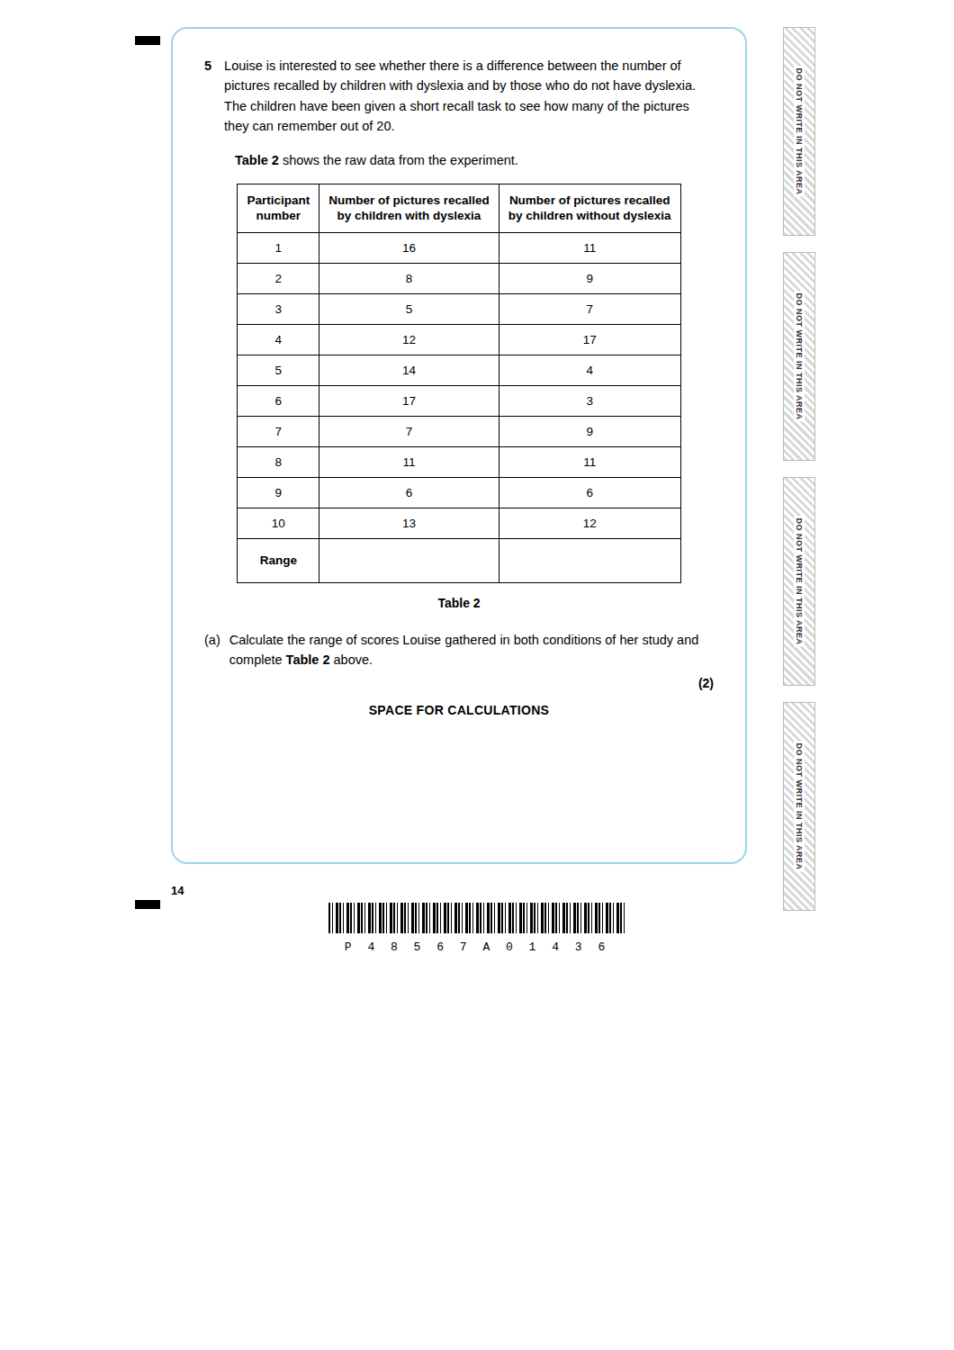DO NOT WRITE IN THIS AREA
DO NOT WRITE IN THIS AREA
DO NOT WRITE IN THIS AREA
DO NOT WRITE IN THIS AREA
5
Louise is interested to see whether there is a difference between the number of pictures recalled by children with dyslexia and by those who do not have dyslexia. The children have been given a short recall task to see how many of the pictures they can remember out of 20.
Table 2 shows the raw data from the experiment.
| Participant number | Number of pictures recalled by children with dyslexia | Number of pictures recalled by children without dyslexia |
| --- | --- | --- |
| 1 | 16 | 11 |
| 2 | 8 | 9 |
| 3 | 5 | 7 |
| 4 | 12 | 17 |
| 5 | 14 | 4 |
| 6 | 17 | 3 |
| 7 | 7 | 9 |
| 8 | 11 | 11 |
| 9 | 6 | 6 |
| 10 | 13 | 12 |
| Range | | |
Table 2
(a)
Calculate the range of scores Louise gathered in both conditions of her study and complete Table 2 above.
(2)
SPACE FOR CALCULATIONS
14
P 4 8 5 6 7 A 0 1 4 3 6